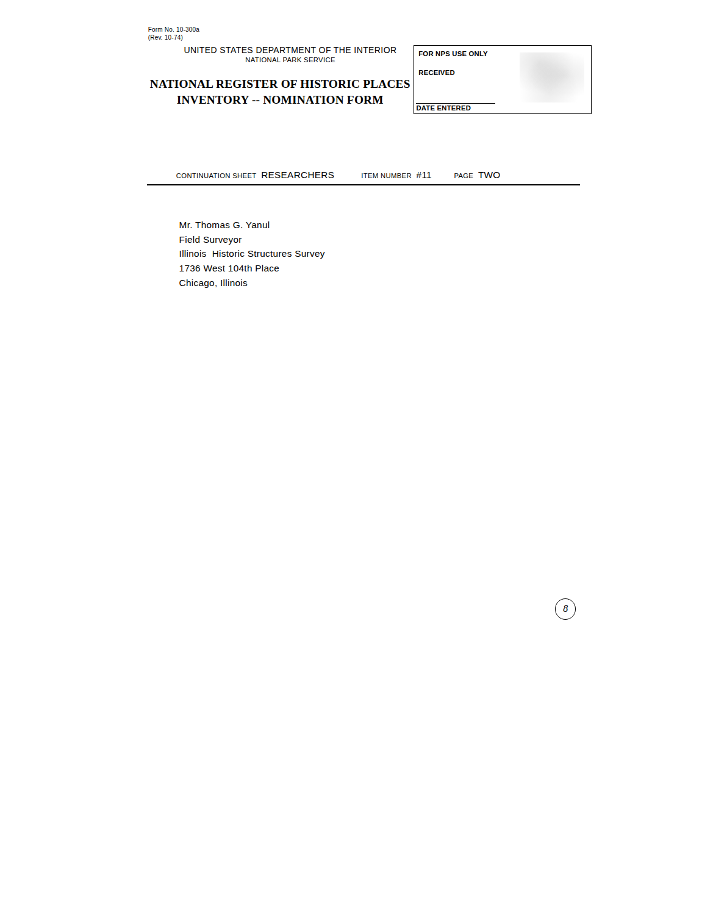Form No. 10-300a
(Rev. 10-74)
UNITED STATES DEPARTMENT OF THE INTERIOR
NATIONAL PARK SERVICE
NATIONAL REGISTER OF HISTORIC PLACES
INVENTORY -- NOMINATION FORM
FOR NPS USE ONLY
RECEIVED
DATE ENTERED
CONTINUATION SHEET RESEARCHERS ITEM NUMBER #11 PAGE TWO
Mr. Thomas G. Yanul
Field Surveyor
Illinois Historic Structures Survey
1736 West 104th Place
Chicago, Illinois
8